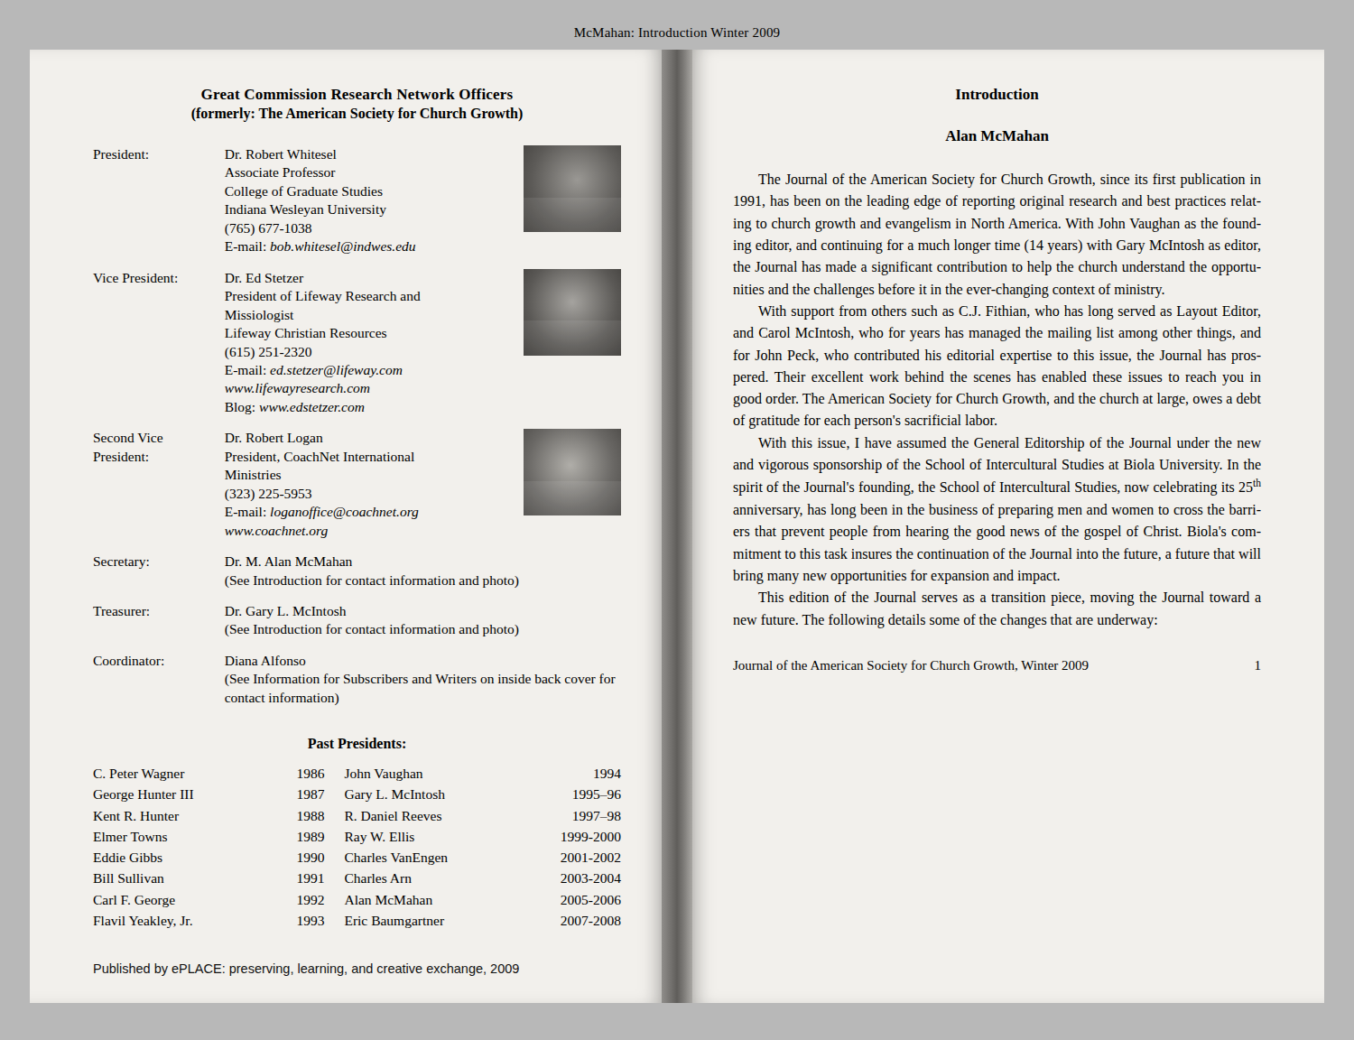McMahan: Introduction Winter 2009
Great Commission Research Network Officers
(formerly: The American Society for Church Growth)
| President: | Dr. Robert Whitesel Associate Professor College of Graduate Studies Indiana Wesleyan University (765) 677-1038 E-mail: bob.whitesel@indwes.edu | |
| Vice President: | Dr. Ed Stetzer President of Lifeway Research and Missiologist Lifeway Christian Resources (615) 251-2320 E-mail: ed.stetzer@lifeway.com www.lifewayresearch.com Blog: www.edstetzer.com | |
| Second Vice President: | Dr. Robert Logan President, CoachNet International Ministries (323) 225-5953 E-mail: loganoffice@coachnet.org www.coachnet.org | |
| Secretary: | Dr. M. Alan McMahan (See Introduction for contact information and photo) |
| Treasurer: | Dr. Gary L. McIntosh (See Introduction for contact information and photo) |
| Coordinator: | Diana Alfonso (See Information for Subscribers and Writers on inside back cover for contact information) |
Past Presidents:
| C. Peter Wagner | 1986 | John Vaughan | 1994 |
| George Hunter III | 1987 | Gary L. McIntosh | 1995–96 |
| Kent R. Hunter | 1988 | R. Daniel Reeves | 1997–98 |
| Elmer Towns | 1989 | Ray W. Ellis | 1999-2000 |
| Eddie Gibbs | 1990 | Charles VanEngen | 2001-2002 |
| Bill Sullivan | 1991 | Charles Arn | 2003-2004 |
| Carl F. George | 1992 | Alan McMahan | 2005-2006 |
| Flavil Yeakley, Jr. | 1993 | Eric Baumgartner | 2007-2008 |
Published by ePLACE: preserving, learning, and creative exchange, 2009
Introduction
Alan McMahan
The Journal of the American Society for Church Growth, since its first publication in 1991, has been on the leading edge of reporting original research and best practices relating to church growth and evangelism in North America. With John Vaughan as the founding editor, and continuing for a much longer time (14 years) with Gary McIntosh as editor, the Journal has made a significant contribution to help the church understand the opportunities and the challenges before it in the ever-changing context of ministry.
With support from others such as C.J. Fithian, who has long served as Layout Editor, and Carol McIntosh, who for years has managed the mailing list among other things, and for John Peck, who contributed his editorial expertise to this issue, the Journal has prospered. Their excellent work behind the scenes has enabled these issues to reach you in good order. The American Society for Church Growth, and the church at large, owes a debt of gratitude for each person's sacrificial labor.
With this issue, I have assumed the General Editorship of the Journal under the new and vigorous sponsorship of the School of Intercultural Studies at Biola University. In the spirit of the Journal's founding, the School of Intercultural Studies, now celebrating its 25th anniversary, has long been in the business of preparing men and women to cross the barriers that prevent people from hearing the good news of the gospel of Christ. Biola's commitment to this task insures the continuation of the Journal into the future, a future that will bring many new opportunities for expansion and impact.
This edition of the Journal serves as a transition piece, moving the Journal toward a new future. The following details some of the changes that are underway:
Journal of the American Society for Church Growth, Winter 2009 1